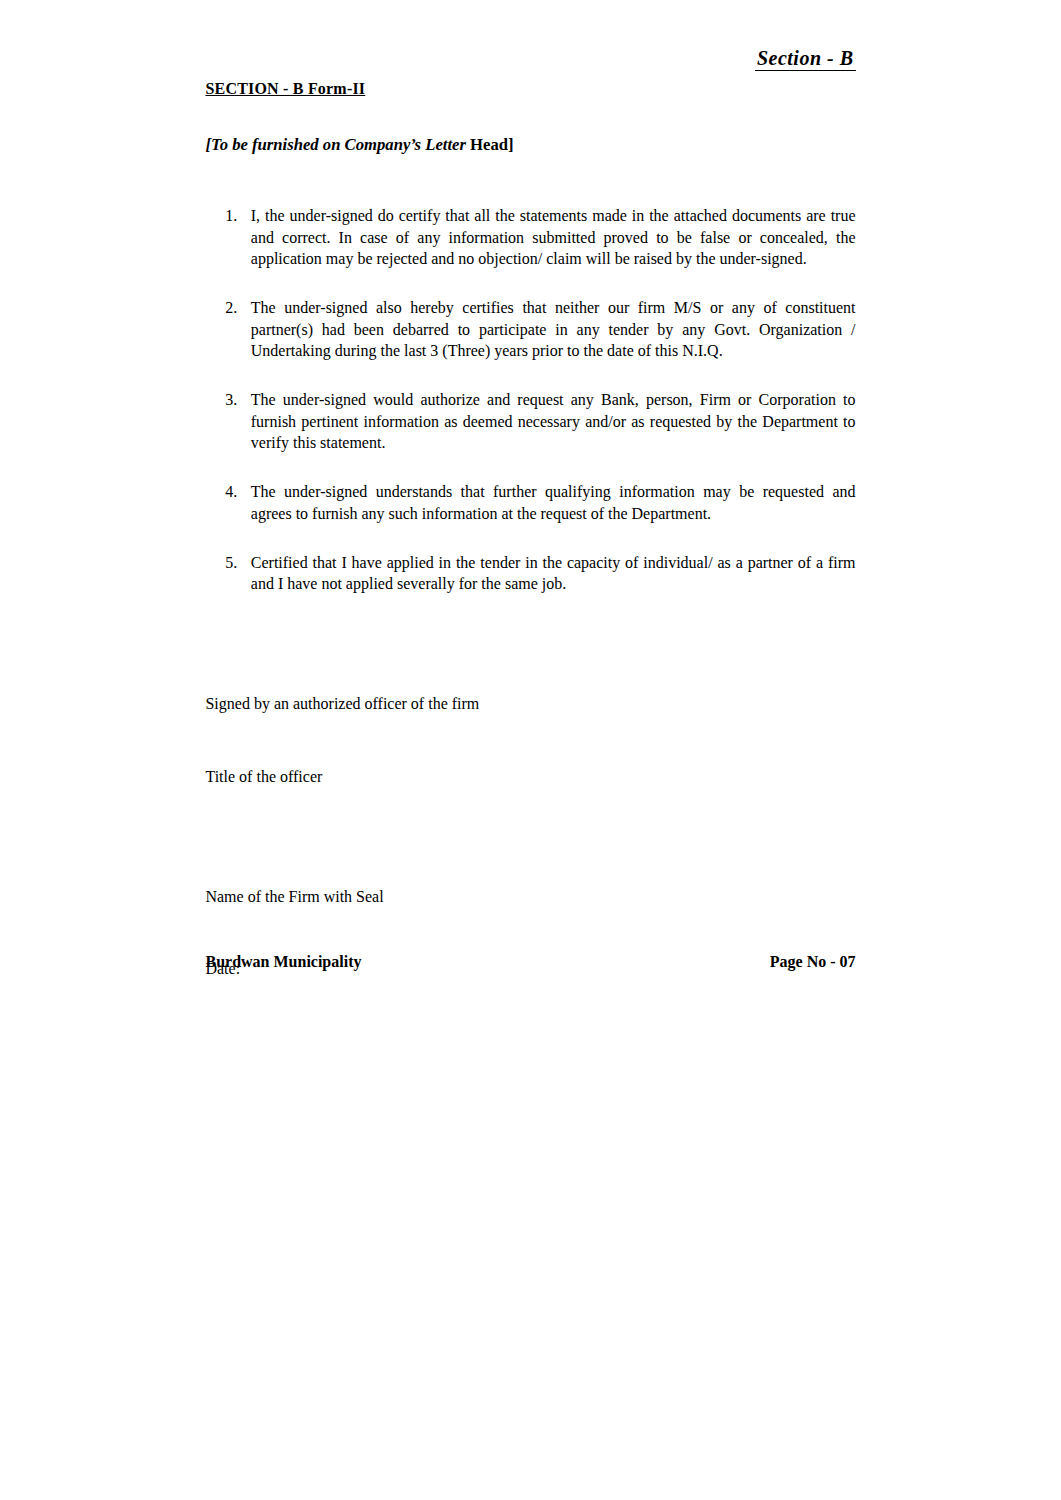Section - B
SECTION - B Form-II
[To be furnished on Company’s Letter Head]
I, the under-signed do certify that all the statements made in the attached documents are true and correct. In case of any information submitted proved to be false or concealed, the application may be rejected and no objection/ claim will be raised by the under-signed.
The under-signed also hereby certifies that neither our firm M/S or any of constituent partner(s) had been debarred to participate in any tender by any Govt. Organization / Undertaking during the last 3 (Three) years prior to the date of this N.I.Q.
The under-signed would authorize and request any Bank, person, Firm or Corporation to furnish pertinent information as deemed necessary and/or as requested by the Department to verify this statement.
The under-signed understands that further qualifying information may be requested and agrees to furnish any such information at the request of the Department.
Certified that I have applied in the tender in the capacity of individual/ as a partner of a firm and I have not applied severally for the same job.
Signed by an authorized officer of the firm
Title of the officer
Name of the Firm with Seal
Date:
Burdwan Municipality
Page No - 07